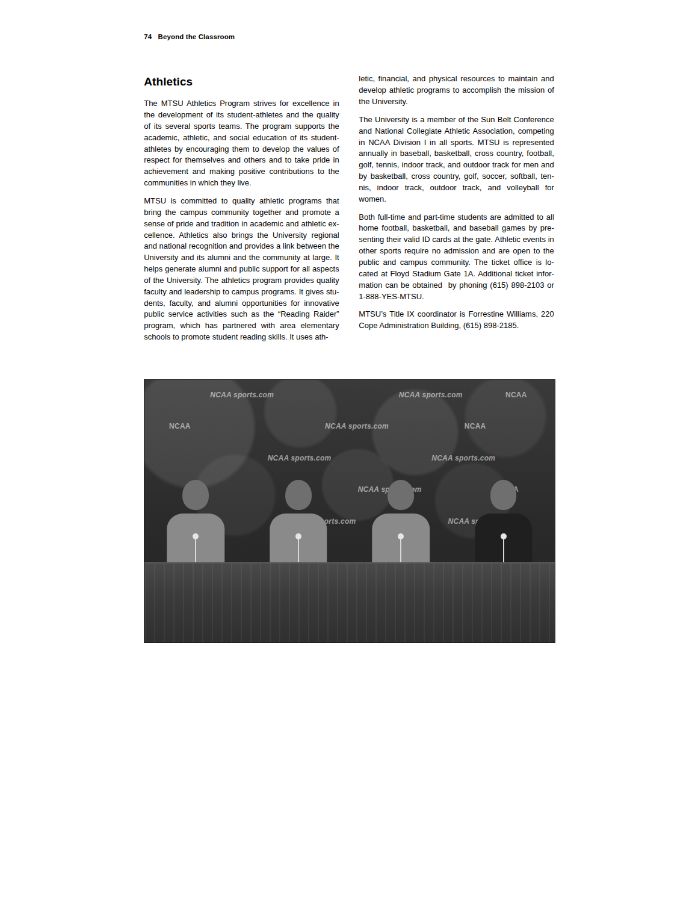74 Beyond the Classroom
Athletics
The MTSU Athletics Program strives for excellence in the development of its student-athletes and the quality of its several sports teams. The program supports the academic, athletic, and social education of its student-athletes by encouraging them to develop the values of respect for themselves and others and to take pride in achievement and making positive contributions to the communities in which they live.
MTSU is committed to quality athletic programs that bring the campus community together and promote a sense of pride and tradition in academic and athletic excellence. Athletics also brings the University regional and national recognition and provides a link between the University and its alumni and the community at large. It helps generate alumni and public support for all aspects of the University. The athletics program provides quality faculty and leadership to campus programs. It gives students, faculty, and alumni opportunities for innovative public service activities such as the “Reading Raider” program, which has partnered with area elementary schools to promote student reading skills. It uses ath-
letic, financial, and physical resources to maintain and develop athletic programs to accomplish the mission of the University.
The University is a member of the Sun Belt Conference and National Collegiate Athletic Association, competing in NCAA Division I in all sports. MTSU is represented annually in baseball, basketball, cross country, football, golf, tennis, indoor track, and outdoor track for men and by basketball, cross country, golf, soccer, softball, tennis, indoor track, outdoor track, and volleyball for women.
Both full-time and part-time students are admitted to all home football, basketball, and baseball games by presenting their valid ID cards at the gate. Athletic events in other sports require no admission and are open to the public and campus community. The ticket office is located at Floyd Stadium Gate 1A. Additional ticket information can be obtained by phoning (615) 898-2103 or 1-888-YES-MTSU.
MTSU’s Title IX coordinator is Forrestine Williams, 220 Cope Administration Building, (615) 898-2185.
NCAA sports.com NCAA sports.com NCAA NCAA NCAA sports.com NCAA NCAA sports.com NCAA sports.com NCAA NCAA sports.com NCAA NCAA sports.com NCAA spor